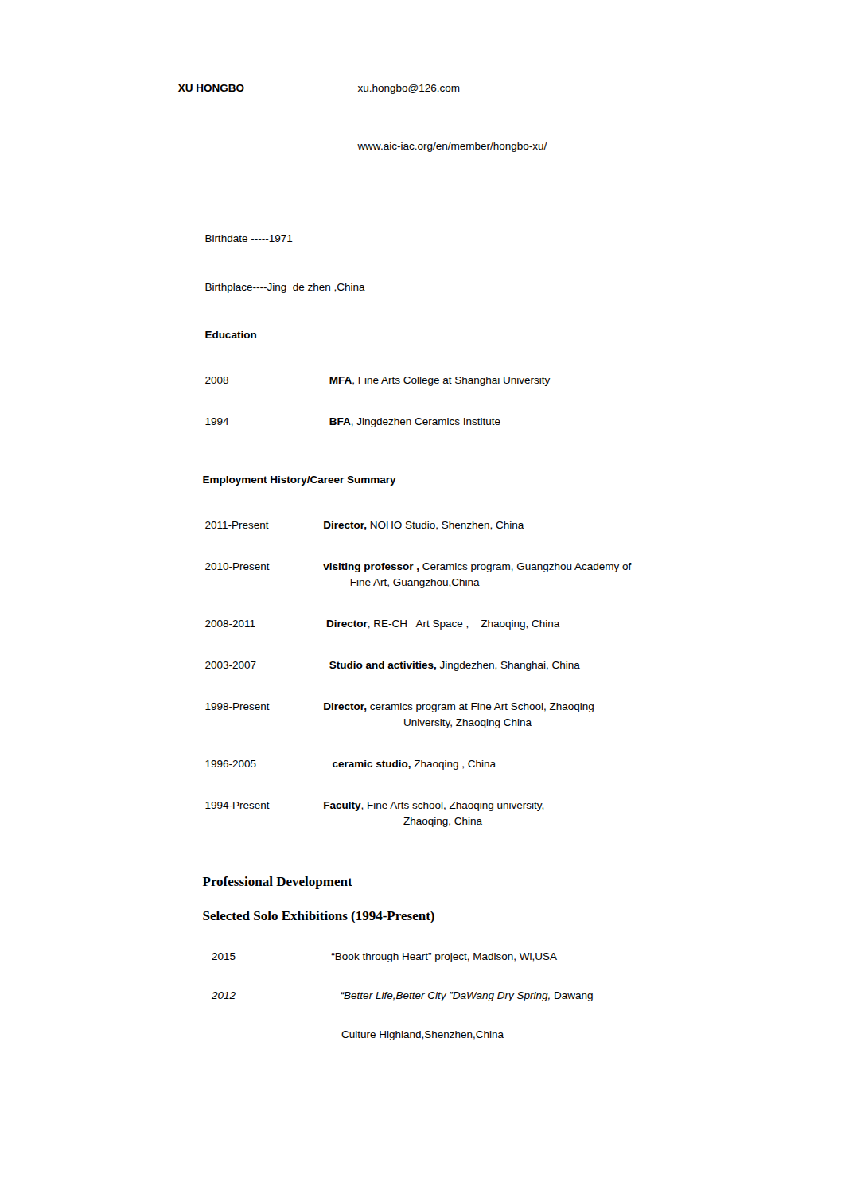XU HONGBO xu.hongbo@126.com
www.aic-iac.org/en/member/hongbo-xu/
Birthdate -----1971
Birthplace----Jing de zhen ,China
Education
2008 MFA, Fine Arts College at Shanghai University
1994 BFA, Jingdezhen Ceramics Institute
Employment History/Career Summary
2011-Present Director, NOHO Studio, Shenzhen, China
2010-Present visiting professor , Ceramics program, Guangzhou Academy of Fine Art, Guangzhou,China
2008-2011 Director, RE-CH Art Space , Zhaoqing, China
2003-2007 Studio and activities, Jingdezhen, Shanghai, China
1998-Present Director, ceramics program at Fine Art School, Zhaoqing University, Zhaoqing China
1996-2005 ceramic studio, Zhaoqing , China
1994-Present Faculty, Fine Arts school, Zhaoqing university, Zhaoqing, China
Professional Development
Selected Solo Exhibitions (1994-Present)
2015 “Book through Heart” project, Madison, Wi,USA
2012 “Better Life,Better City ”DaWang Dry Spring, Dawang
Culture Highland,Shenzhen,China